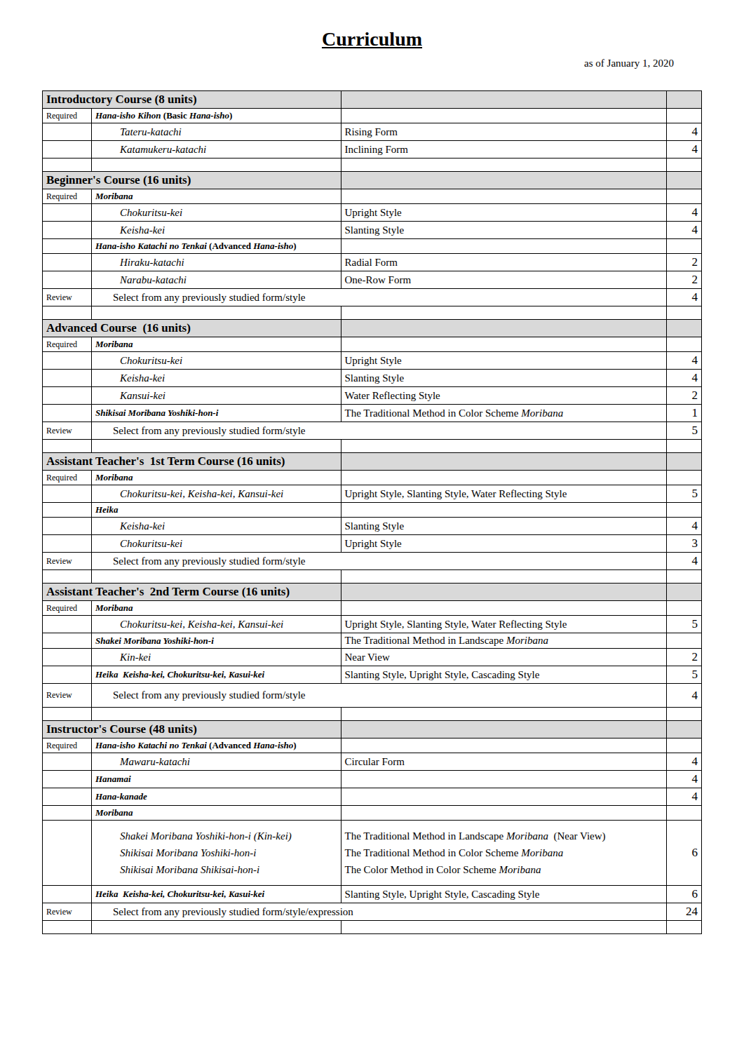Curriculum
as of January 1, 2020
| Introductory Course (8 units) | | |
| Required | Hana-isho Kihon (Basic Hana-isho ) | | |
| | Tateru-katachi | Rising Form | 4 |
| | Katamukeru-katachi | Inclining Form | 4 |
| Beginner's Course (16 units) | | |
| Required | Moribana | | |
| | Chokuritsu-kei | Upright Style | 4 |
| | Keisha-kei | Slanting Style | 4 |
| | Hana-isho Katachi no Tenkai (Advanced Hana-isho ) | | |
| | Hiraku-katachi | Radial Form | 2 |
| | Narabu-katachi | One-Row Form | 2 |
| Review | Select from any previously studied form/style | 4 |
| Advanced Course (16 units) | | |
| Required | Moribana | | |
| | Chokuritsu-kei | Upright Style | 4 |
| | Keisha-kei | Slanting Style | 4 |
| | Kansui-kei | Water Reflecting Style | 2 |
| | Shikisai Moribana Yoshiki-hon-i | The Traditional Method in Color Scheme Moribana | 1 |
| Review | Select from any previously studied form/style | 5 |
| Assistant Teacher's 1st Term Course (16 units) | | |
| Required | Moribana | | |
| | Chokuritsu-kei, Keisha-kei, Kansui-kei | Upright Style, Slanting Style, Water Reflecting Style | 5 |
| | Heika | | |
| | Keisha-kei | Slanting Style | 4 |
| | Chokuritsu-kei | Upright Style | 3 |
| Review | Select from any previously studied form/style | 4 |
| Assistant Teacher's 2nd Term Course (16 units) | | |
| Required | Moribana | | |
| | Chokuritsu-kei, Keisha-kei, Kansui-kei | Upright Style, Slanting Style, Water Reflecting Style | 5 |
| | Shakei Moribana Yoshiki-hon-i | The Traditional Method in Landscape Moribana | |
| | Kin-kei | Near View | 2 |
| | Heika Keisha-kei, Chokuritsu-kei, Kasui-kei | Slanting Style, Upright Style, Cascading Style | 5 |
| Review | Select from any previously studied form/style | 4 |
| Instructor's Course (48 units) | | |
| Required | Hana-isho Katachi no Tenkai (Advanced Hana-isho ) | | |
| | Mawaru-katachi | Circular Form | 4 |
| | Hanamai | | 4 |
| | Hana-kanade | | 4 |
| | Moribana | | |
| | Shakei Moribana Yoshiki-hon-i (Kin-kei) Shikisai Moribana Yoshiki-hon-i Shikisai Moribana Shikisai-hon-i | The Traditional Method in Landscape Moribana (Near View) The Traditional Method in Color Scheme Moribana The Color Method in Color Scheme Moribana | 6 |
| | Heika Keisha-kei, Chokuritsu-kei, Kasui-kei | Slanting Style, Upright Style, Cascading Style | 6 |
| Review | Select from any previously studied form/style/expression | 24 |